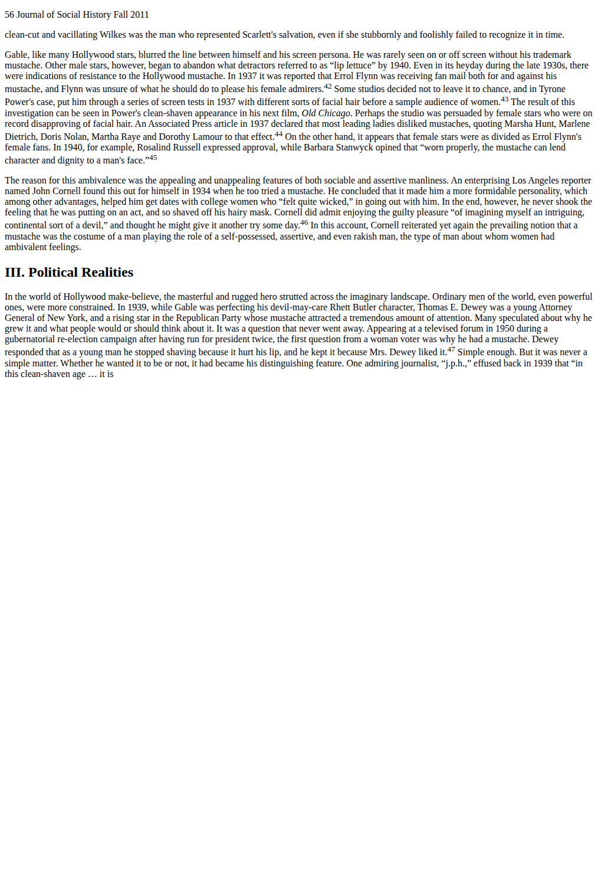56 Journal of Social History Fall 2011
clean-cut and vacillating Wilkes was the man who represented Scarlett's salvation, even if she stubbornly and foolishly failed to recognize it in time.
Gable, like many Hollywood stars, blurred the line between himself and his screen persona. He was rarely seen on or off screen without his trademark mustache. Other male stars, however, began to abandon what detractors referred to as “lip lettuce” by 1940. Even in its heyday during the late 1930s, there were indications of resistance to the Hollywood mustache. In 1937 it was reported that Errol Flynn was receiving fan mail both for and against his mustache, and Flynn was unsure of what he should do to please his female admirers.42 Some studios decided not to leave it to chance, and in Tyrone Power's case, put him through a series of screen tests in 1937 with different sorts of facial hair before a sample audience of women.43 The result of this investigation can be seen in Power's clean-shaven appearance in his next film, Old Chicago. Perhaps the studio was persuaded by female stars who were on record disapproving of facial hair. An Associated Press article in 1937 declared that most leading ladies disliked mustaches, quoting Marsha Hunt, Marlene Dietrich, Doris Nolan, Martha Raye and Dorothy Lamour to that effect.44 On the other hand, it appears that female stars were as divided as Errol Flynn's female fans. In 1940, for example, Rosalind Russell expressed approval, while Barbara Stanwyck opined that “worn properly, the mustache can lend character and dignity to a man's face.”45
The reason for this ambivalence was the appealing and unappealing features of both sociable and assertive manliness. An enterprising Los Angeles reporter named John Cornell found this out for himself in 1934 when he too tried a mustache. He concluded that it made him a more formidable personality, which among other advantages, helped him get dates with college women who “felt quite wicked,” in going out with him. In the end, however, he never shook the feeling that he was putting on an act, and so shaved off his hairy mask. Cornell did admit enjoying the guilty pleasure “of imagining myself an intriguing, continental sort of a devil,” and thought he might give it another try some day.46 In this account, Cornell reiterated yet again the prevailing notion that a mustache was the costume of a man playing the role of a self-possessed, assertive, and even rakish man, the type of man about whom women had ambivalent feelings.
III. Political Realities
In the world of Hollywood make-believe, the masterful and rugged hero strutted across the imaginary landscape. Ordinary men of the world, even powerful ones, were more constrained. In 1939, while Gable was perfecting his devil-may-care Rhett Butler character, Thomas E. Dewey was a young Attorney General of New York, and a rising star in the Republican Party whose mustache attracted a tremendous amount of attention. Many speculated about why he grew it and what people would or should think about it. It was a question that never went away. Appearing at a televised forum in 1950 during a gubernatorial re-election campaign after having run for president twice, the first question from a woman voter was why he had a mustache. Dewey responded that as a young man he stopped shaving because it hurt his lip, and he kept it because Mrs. Dewey liked it.47 Simple enough. But it was never a simple matter. Whether he wanted it to be or not, it had became his distinguishing feature. One admiring journalist, “j.p.h.,” effused back in 1939 that “in this clean-shaven age … it is